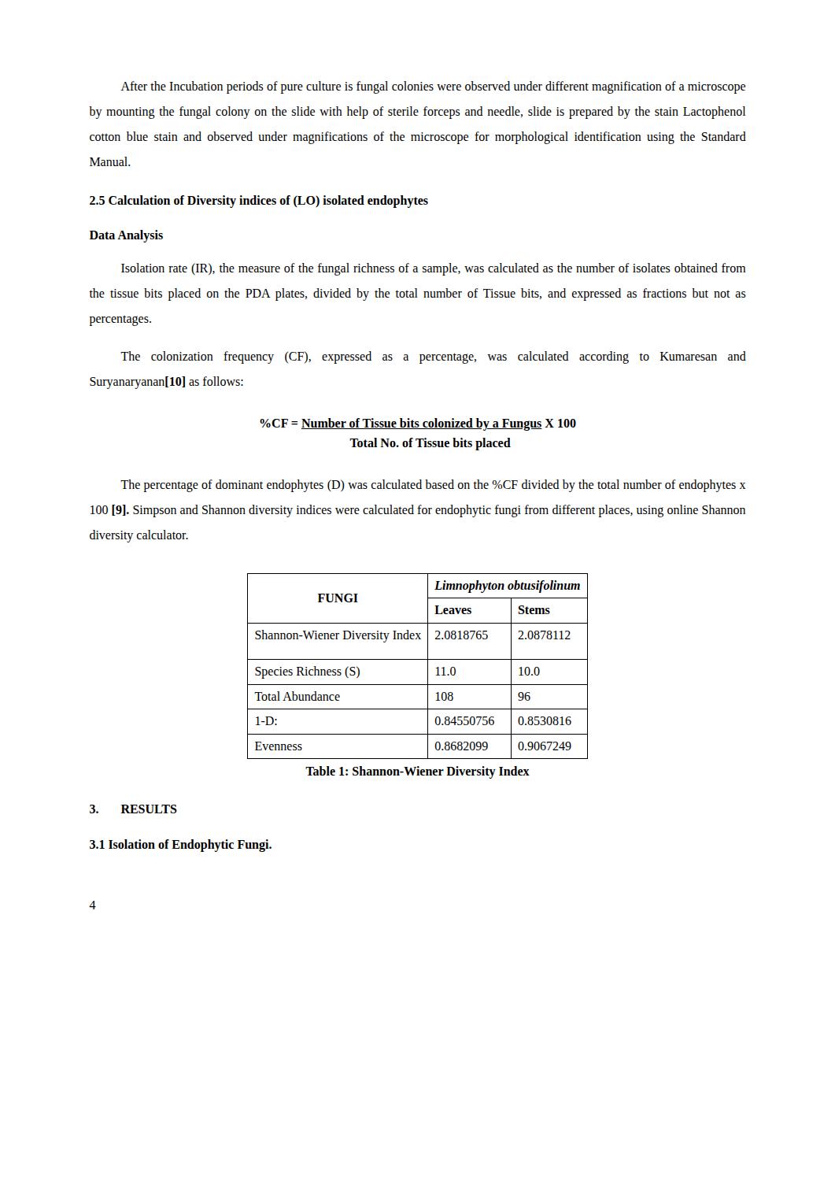After the Incubation periods of pure culture is fungal colonies were observed under different magnification of a microscope by mounting the fungal colony on the slide with help of sterile forceps and needle, slide is prepared by the stain Lactophenol cotton blue stain and observed under magnifications of the microscope for morphological identification using the Standard Manual.
2.5 Calculation of Diversity indices of (LO) isolated endophytes
Data Analysis
Isolation rate (IR), the measure of the fungal richness of a sample, was calculated as the number of isolates obtained from the tissue bits placed on the PDA plates, divided by the total number of Tissue bits, and expressed as fractions but not as percentages.
The colonization frequency (CF), expressed as a percentage, was calculated according to Kumaresan and Suryanaryanan[10] as follows:
%CF = Number of Tissue bits colonized by a Fungus X 100 Total No. of Tissue bits placed
The percentage of dominant endophytes (D) was calculated based on the %CF divided by the total number of endophytes x 100 [9]. Simpson and Shannon diversity indices were calculated for endophytic fungi from different places, using online Shannon diversity calculator.
| FUNGI | Limnophyton obtusifolinum |
| Leaves | Stems |
| Shannon-Wiener Diversity Index | 2.0818765 | 2.0878112 |
| Species Richness (S) | 11.0 | 10.0 |
| Total Abundance | 108 | 96 |
| 1-D: | 0.84550756 | 0.8530816 |
| Evenness | 0.8682099 | 0.9067249 |
Table 1: Shannon-Wiener Diversity Index
3. RESULTS
3.1 Isolation of Endophytic Fungi.
4